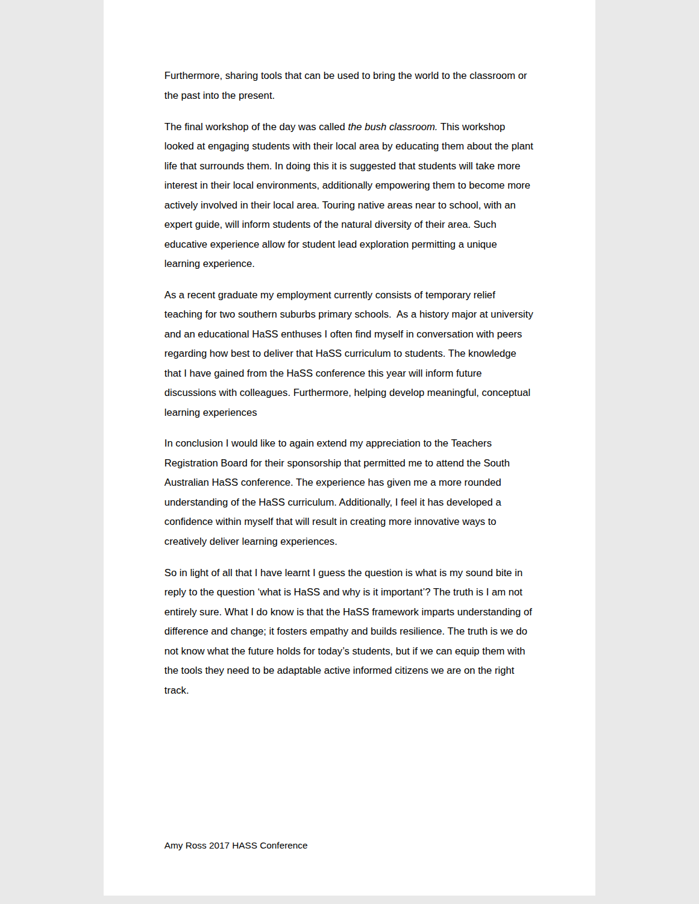Furthermore, sharing tools that can be used to bring the world to the classroom or the past into the present.
The final workshop of the day was called the bush classroom. This workshop looked at engaging students with their local area by educating them about the plant life that surrounds them. In doing this it is suggested that students will take more interest in their local environments, additionally empowering them to become more actively involved in their local area. Touring native areas near to school, with an expert guide, will inform students of the natural diversity of their area. Such educative experience allow for student lead exploration permitting a unique learning experience.
As a recent graduate my employment currently consists of temporary relief teaching for two southern suburbs primary schools. As a history major at university and an educational HaSS enthuses I often find myself in conversation with peers regarding how best to deliver that HaSS curriculum to students. The knowledge that I have gained from the HaSS conference this year will inform future discussions with colleagues. Furthermore, helping develop meaningful, conceptual learning experiences
In conclusion I would like to again extend my appreciation to the Teachers Registration Board for their sponsorship that permitted me to attend the South Australian HaSS conference. The experience has given me a more rounded understanding of the HaSS curriculum. Additionally, I feel it has developed a confidence within myself that will result in creating more innovative ways to creatively deliver learning experiences.
So in light of all that I have learnt I guess the question is what is my sound bite in reply to the question ‘what is HaSS and why is it important’? The truth is I am not entirely sure. What I do know is that the HaSS framework imparts understanding of difference and change; it fosters empathy and builds resilience. The truth is we do not know what the future holds for today’s students, but if we can equip them with the tools they need to be adaptable active informed citizens we are on the right track.
Amy Ross 2017 HASS Conference